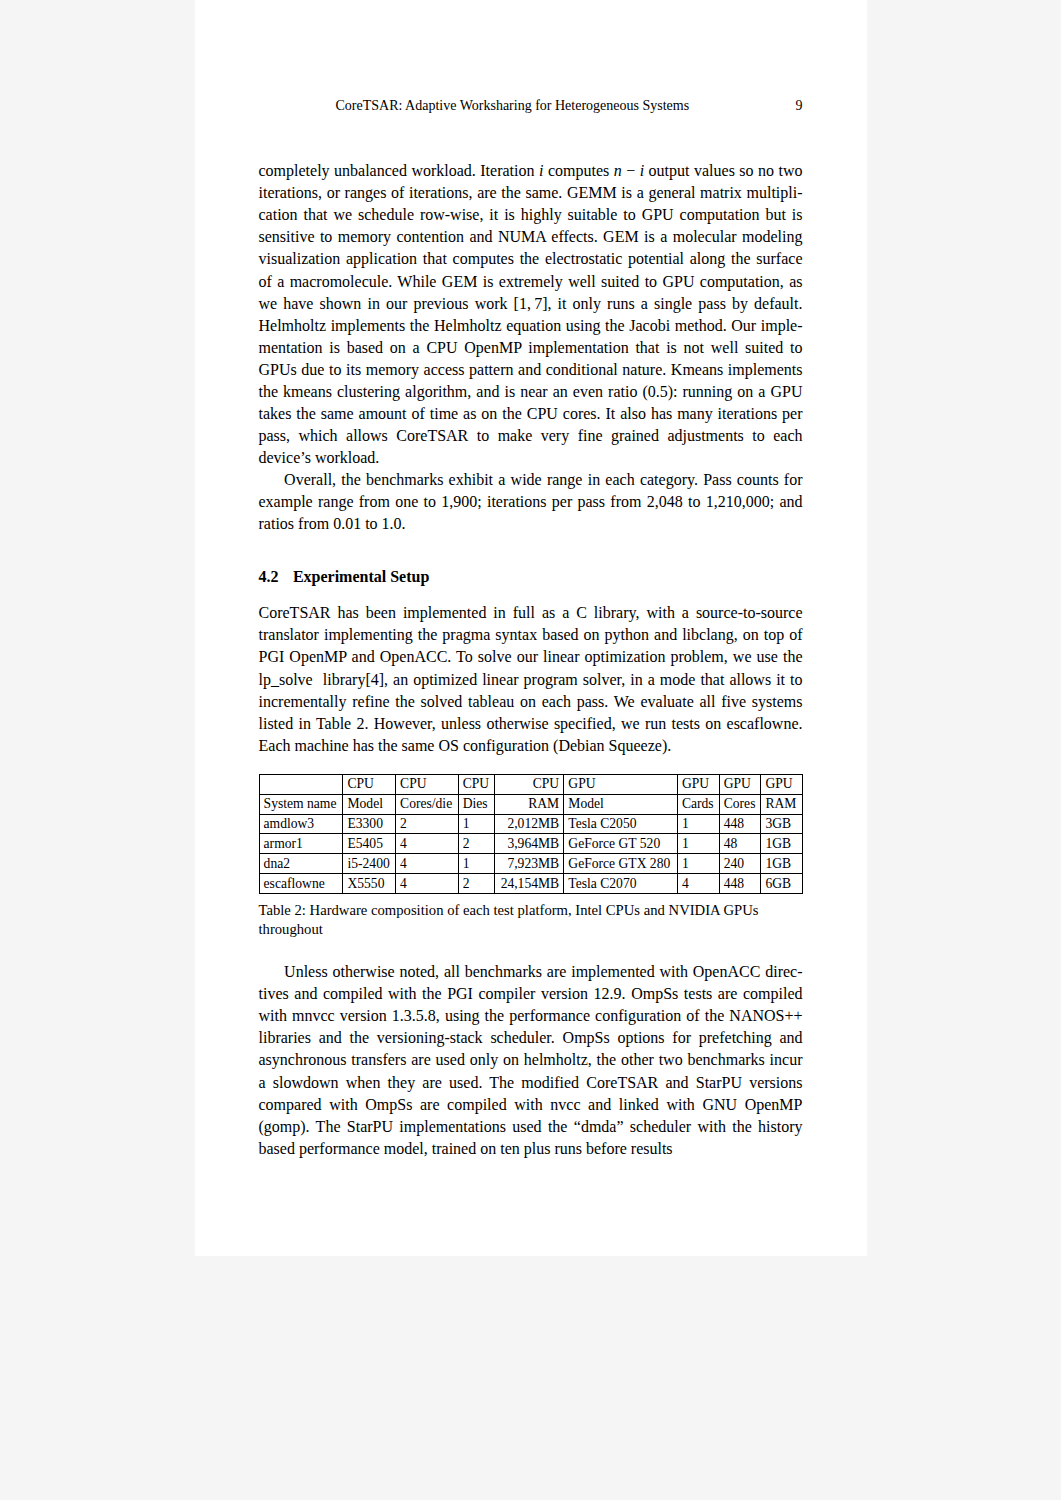CoreTSAR: Adaptive Worksharing for Heterogeneous Systems 9
completely unbalanced workload. Iteration i computes n − i output values so no two iterations, or ranges of iterations, are the same. GEMM is a general matrix multiplication that we schedule row-wise, it is highly suitable to GPU computation but is sensitive to memory contention and NUMA effects. GEM is a molecular modeling visualization application that computes the electrostatic potential along the surface of a macromolecule. While GEM is extremely well suited to GPU computation, as we have shown in our previous work [1, 7], it only runs a single pass by default. Helmholtz implements the Helmholtz equation using the Jacobi method. Our implementation is based on a CPU OpenMP implementation that is not well suited to GPUs due to its memory access pattern and conditional nature. Kmeans implements the kmeans clustering algorithm, and is near an even ratio (0.5): running on a GPU takes the same amount of time as on the CPU cores. It also has many iterations per pass, which allows CoreTSAR to make very fine grained adjustments to each device’s workload.
Overall, the benchmarks exhibit a wide range in each category. Pass counts for example range from one to 1,900; iterations per pass from 2,048 to 1,210,000; and ratios from 0.01 to 1.0.
4.2 Experimental Setup
CoreTSAR has been implemented in full as a C library, with a source-to-source translator implementing the pragma syntax based on python and libclang, on top of PGI OpenMP and OpenACC. To solve our linear optimization problem, we use the lp_solve library[4], an optimized linear program solver, in a mode that allows it to incrementally refine the solved tableau on each pass. We evaluate all five systems listed in Table 2. However, unless otherwise specified, we run tests on escaflowne. Each machine has the same OS configuration (Debian Squeeze).
Table 2: Hardware composition of each test platform, Intel CPUs and NVIDIA GPUs throughout
| | CPU | CPU | CPU | CPU | GPU | GPU | GPU | GPU |
| --- | --- | --- | --- | --- | --- | --- | --- | --- |
| System name | Model | Cores/die | Dies | RAM | Model | Cards | Cores | RAM |
| amdlow3 | E3300 | 2 | 1 | 2,012MB | Tesla C2050 | 1 | 448 | 3GB |
| armor1 | E5405 | 4 | 2 | 3,964MB | GeForce GT 520 | 1 | 48 | 1GB |
| dna2 | i5-2400 | 4 | 1 | 7,923MB | GeForce GTX 280 | 1 | 240 | 1GB |
| escaflowne | X5550 | 4 | 2 | 24,154MB | Tesla C2070 | 4 | 448 | 6GB |
Unless otherwise noted, all benchmarks are implemented with OpenACC directives and compiled with the PGI compiler version 12.9. OmpSs tests are compiled with mnvcc version 1.3.5.8, using the performance configuration of the NANOS++ libraries and the versioning-stack scheduler. OmpSs options for prefetching and asynchronous transfers are used only on helmholtz, the other two benchmarks incur a slowdown when they are used. The modified CoreTSAR and StarPU versions compared with OmpSs are compiled with nvcc and linked with GNU OpenMP (gomp). The StarPU implementations used the “dmda” scheduler with the history based performance model, trained on ten plus runs before results